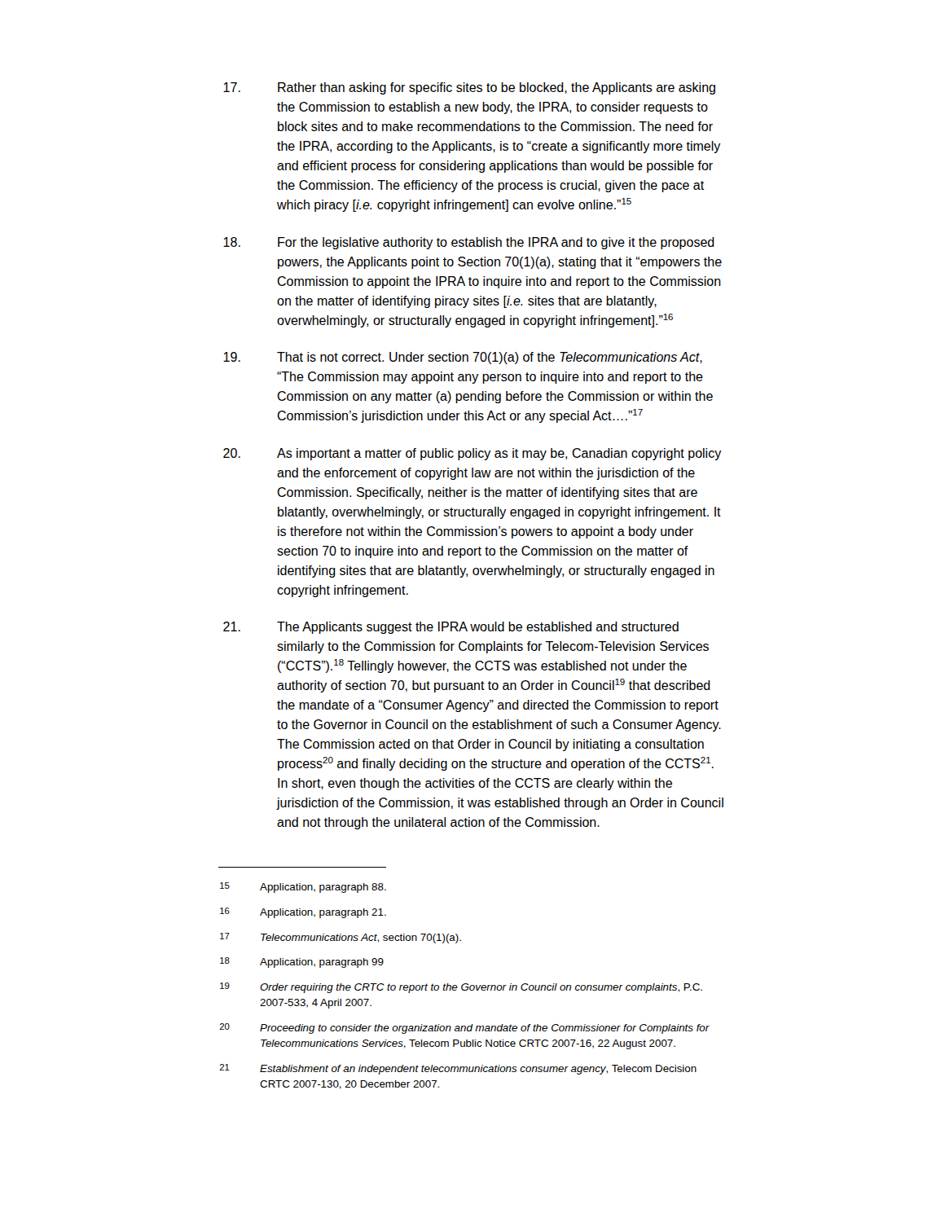17. Rather than asking for specific sites to be blocked, the Applicants are asking the Commission to establish a new body, the IPRA, to consider requests to block sites and to make recommendations to the Commission. The need for the IPRA, according to the Applicants, is to “create a significantly more timely and efficient process for considering applications than would be possible for the Commission. The efficiency of the process is crucial, given the pace at which piracy [i.e. copyright infringement] can evolve online.”15
18. For the legislative authority to establish the IPRA and to give it the proposed powers, the Applicants point to Section 70(1)(a), stating that it “empowers the Commission to appoint the IPRA to inquire into and report to the Commission on the matter of identifying piracy sites [i.e. sites that are blatantly, overwhelmingly, or structurally engaged in copyright infringement].”16
19. That is not correct. Under section 70(1)(a) of the Telecommunications Act, “The Commission may appoint any person to inquire into and report to the Commission on any matter (a) pending before the Commission or within the Commission’s jurisdiction under this Act or any special Act….”17
20. As important a matter of public policy as it may be, Canadian copyright policy and the enforcement of copyright law are not within the jurisdiction of the Commission. Specifically, neither is the matter of identifying sites that are blatantly, overwhelmingly, or structurally engaged in copyright infringement. It is therefore not within the Commission’s powers to appoint a body under section 70 to inquire into and report to the Commission on the matter of identifying sites that are blatantly, overwhelmingly, or structurally engaged in copyright infringement.
21. The Applicants suggest the IPRA would be established and structured similarly to the Commission for Complaints for Telecom-Television Services (“CCTS”).18 Tellingly however, the CCTS was established not under the authority of section 70, but pursuant to an Order in Council19 that described the mandate of a “Consumer Agency” and directed the Commission to report to the Governor in Council on the establishment of such a Consumer Agency. The Commission acted on that Order in Council by initiating a consultation process20 and finally deciding on the structure and operation of the CCTS21. In short, even though the activities of the CCTS are clearly within the jurisdiction of the Commission, it was established through an Order in Council and not through the unilateral action of the Commission.
15 Application, paragraph 88.
16 Application, paragraph 21.
17 Telecommunications Act, section 70(1)(a).
18 Application, paragraph 99
19 Order requiring the CRTC to report to the Governor in Council on consumer complaints, P.C. 2007-533, 4 April 2007.
20 Proceeding to consider the organization and mandate of the Commissioner for Complaints for Telecommunications Services, Telecom Public Notice CRTC 2007-16, 22 August 2007.
21 Establishment of an independent telecommunications consumer agency, Telecom Decision CRTC 2007-130, 20 December 2007.